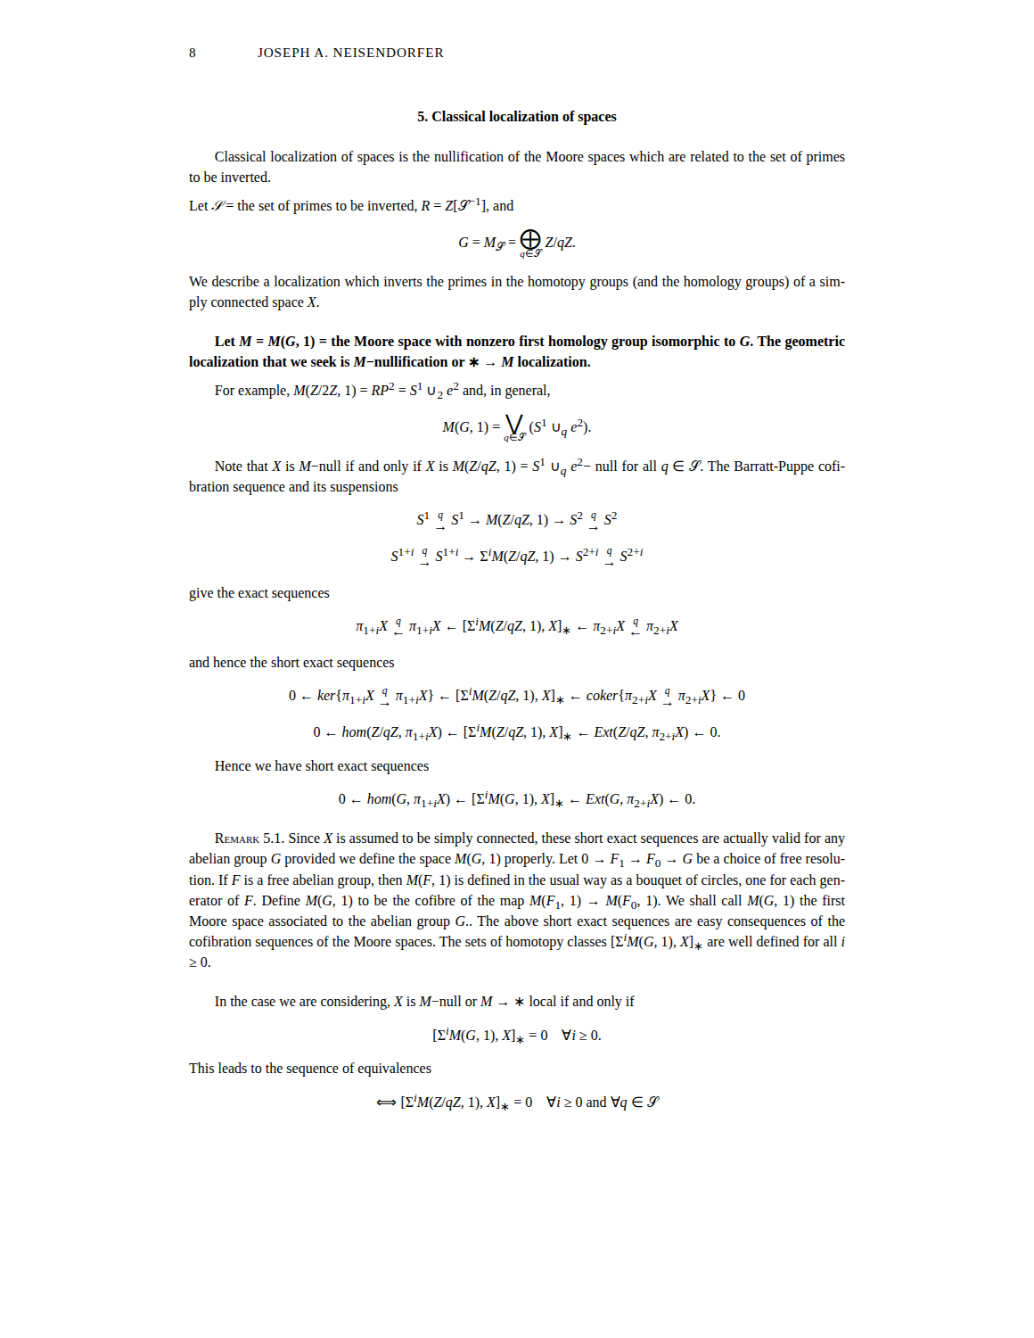8 Joseph A. Neisendorfer
5. Classical localization of spaces
Classical localization of spaces is the nullification of the Moore spaces which are related to the set of primes to be inverted.
Let 𝒮 = the set of primes to be inverted, R = Z[𝒮−1], and
G = M𝒮 = ⨁q∈𝒮 Z/qZ.
We describe a localization which inverts the primes in the homotopy groups (and the homology groups) of a simply connected space X.
Let M = M(G, 1) = the Moore space with nonzero first homology group isomorphic to G. The geometric localization that we seek is M−nullification or ∗ → M localization.
For example, M(Z/2Z, 1) = RP2 = S1 ∪2 e2 and, in general,
M(G, 1) = ⋁q∈𝒮 (S1 ∪q e2).
Note that X is M−null if and only if X is M(Z/qZ, 1) = S1 ∪q e2− null for all q ∈ 𝒮. The Barratt-Puppe cofibration sequence and its suspensions
S1 q→ S1 → M(Z/qZ, 1) → S2 q→ S2
S1+i q→ S1+i → ΣiM(Z/qZ, 1) → S2+i q→ S2+i
give the exact sequences
π1+iX q← π1+iX ← [ΣiM(Z/qZ, 1), X]∗ ← π2+iX q← π2+iX
and hence the short exact sequences
0 ← ker{π1+iX q→ π1+iX} ← [ΣiM(Z/qZ, 1), X]∗ ← coker{π2+iX q→ π2+iX} ← 0
0 ← hom(Z/qZ, π1+iX) ← [ΣiM(Z/qZ, 1), X]∗ ← Ext(Z/qZ, π2+iX) ← 0.
Hence we have short exact sequences
0 ← hom(G, π1+iX) ← [ΣiM(G, 1), X]∗ ← Ext(G, π2+iX) ← 0.
Remark 5.1. Since X is assumed to be simply connected, these short exact sequences are actually valid for any abelian group G provided we define the space M(G, 1) properly. Let 0 → F1 → F0 → G be a choice of free resolution. If F is a free abelian group, then M(F, 1) is defined in the usual way as a bouquet of circles, one for each generator of F. Define M(G, 1) to be the cofibre of the map M(F1, 1) → M(F0, 1). We shall call M(G, 1) the first Moore space associated to the abelian group G.. The above short exact sequences are easy consequences of the cofibration sequences of the Moore spaces. The sets of homotopy classes [ΣiM(G, 1), X]∗ are well defined for all i ≥ 0.
In the case we are considering, X is M−null or M → ∗ local if and only if
[ΣiM(G, 1), X]∗ = 0 ∀i ≥ 0.
This leads to the sequence of equivalences
⟺ [ΣiM(Z/qZ, 1), X]∗ = 0 ∀i ≥ 0 and ∀q ∈ 𝒮